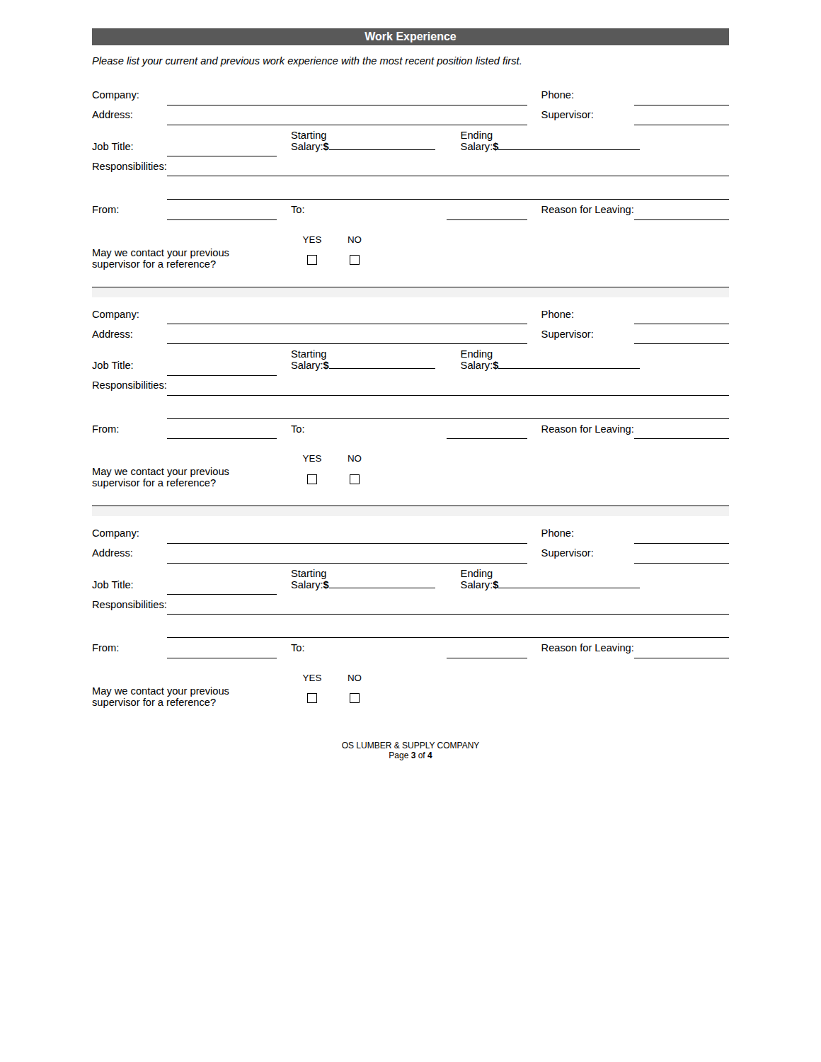Work Experience
Please list your current and previous work experience with the most recent position listed first.
| Company: | | Phone: | |
| Address: | | Supervisor: | |
| Job Title: | | Starting Salary: $ | Ending Salary: $ |
| Responsibilities: | |
| From: | | To: | | Reason for Leaving: | |
| May we contact your previous supervisor for a reference? | / YES / NO / |
| Company: | | Phone: | |
| Address: | | Supervisor: | |
| Job Title: | | Starting Salary: $ | Ending Salary: $ |
| Responsibilities: | |
| From: | | To: | | Reason for Leaving: | |
| May we contact your previous supervisor for a reference? | / YES / NO / |
| Company: | | Phone: | |
| Address: | | Supervisor: | |
| Job Title: | | Starting Salary: $ | Ending Salary: $ |
| Responsibilities: | |
| From: | | To: | | Reason for Leaving: | |
| May we contact your previous supervisor for a reference? | / YES / NO / |
OS LUMBER & SUPPLY COMPANY
Page 3 of 4